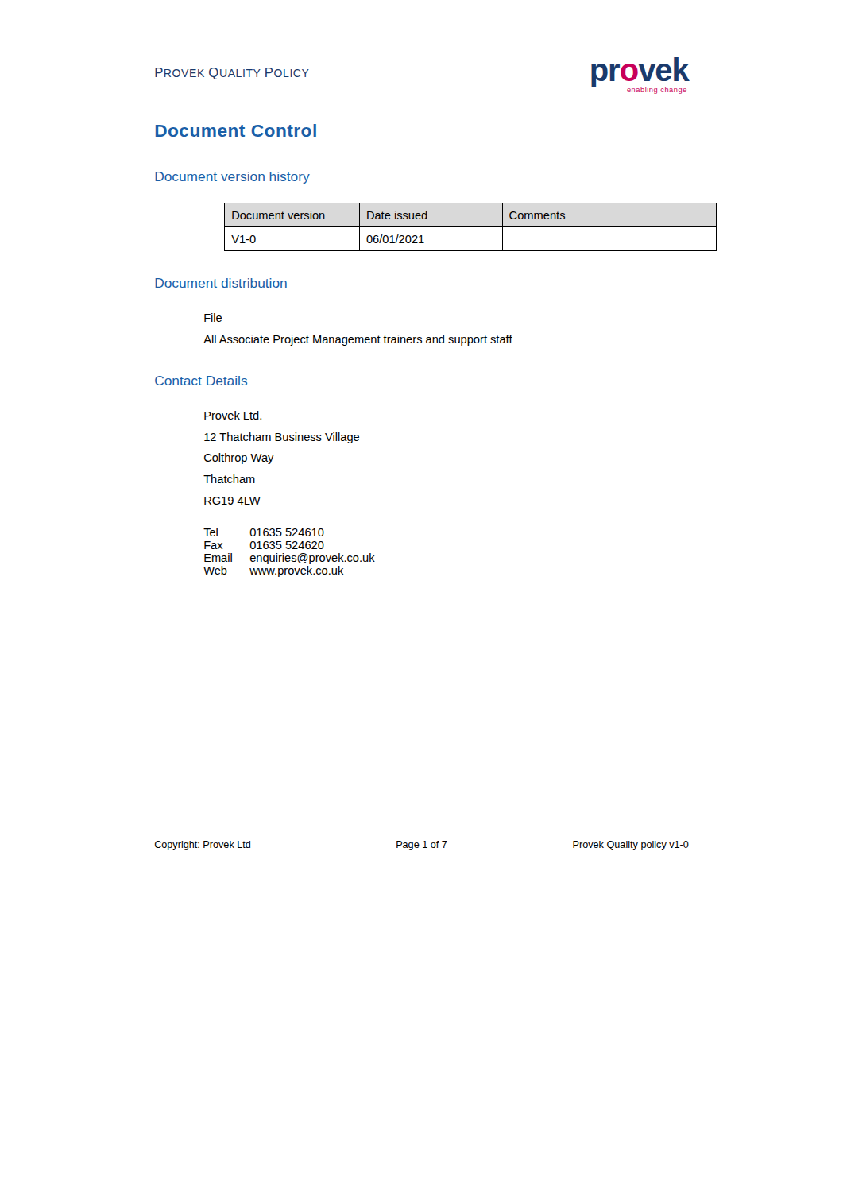PROVEK QUALITY POLICY
provek
enabling change
Document Control
Document version history
| Document version | Date issued | Comments |
| --- | --- | --- |
| V1-0 | 06/01/2021 | |
Document distribution
File
All Associate Project Management trainers and support staff
Contact Details
Provek Ltd.
12 Thatcham Business Village
Colthrop Way
Thatcham
RG19 4LW
Tel 01635 524610
Fax 01635 524620
Email enquiries@provek.co.uk
Web www.provek.co.uk
Copyright: Provek Ltd
Page 1 of 7
Provek Quality policy v1-0